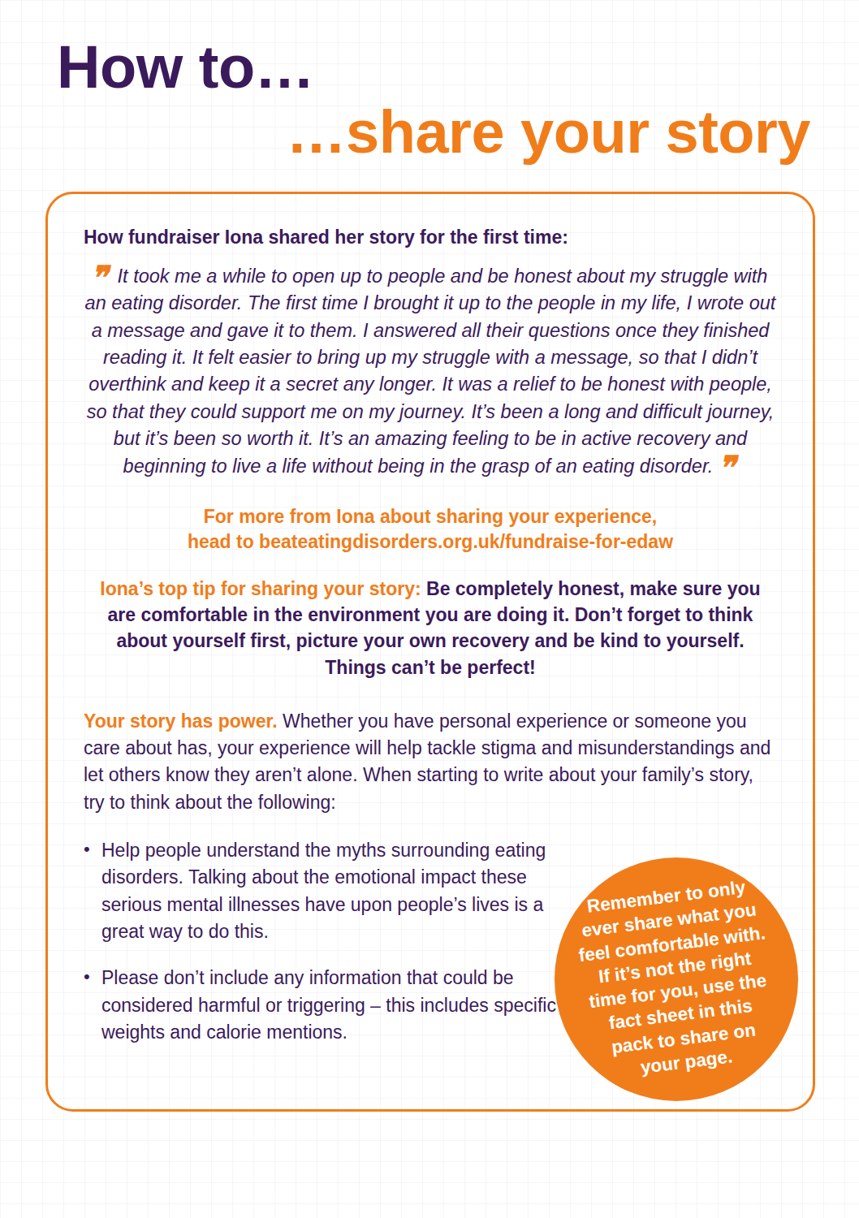How to… …share your story
How fundraiser Iona shared her story for the first time:
❞It took me a while to open up to people and be honest about my struggle with an eating disorder. The first time I brought it up to the people in my life, I wrote out a message and gave it to them. I answered all their questions once they finished reading it. It felt easier to bring up my struggle with a message, so that I didn’t overthink and keep it a secret any longer. It was a relief to be honest with people, so that they could support me on my journey. It’s been a long and difficult journey, but it’s been so worth it. It’s an amazing feeling to be in active recovery and beginning to live a life without being in the grasp of an eating disorder.❞
For more from Iona about sharing your experience,
head to beateatingdisorders.org.uk/fundraise-for-edaw
Iona’s top tip for sharing your story: Be completely honest, make sure you are comfortable in the environment you are doing it. Don’t forget to think about yourself first, picture your own recovery and be kind to yourself. Things can’t be perfect!
Your story has power. Whether you have personal experience or someone you care about has, your experience will help tackle stigma and misunderstandings and let others know they aren’t alone. When starting to write about your family’s story, try to think about the following:
Help people understand the myths surrounding eating disorders. Talking about the emotional impact these serious mental illnesses have upon people’s lives is a great way to do this.
Please don’t include any information that could be considered harmful or triggering – this includes specific weights and calorie mentions.
Remember to only ever share what you feel comfortable with. If it’s not the right time for you, use the fact sheet in this pack to share on your page.